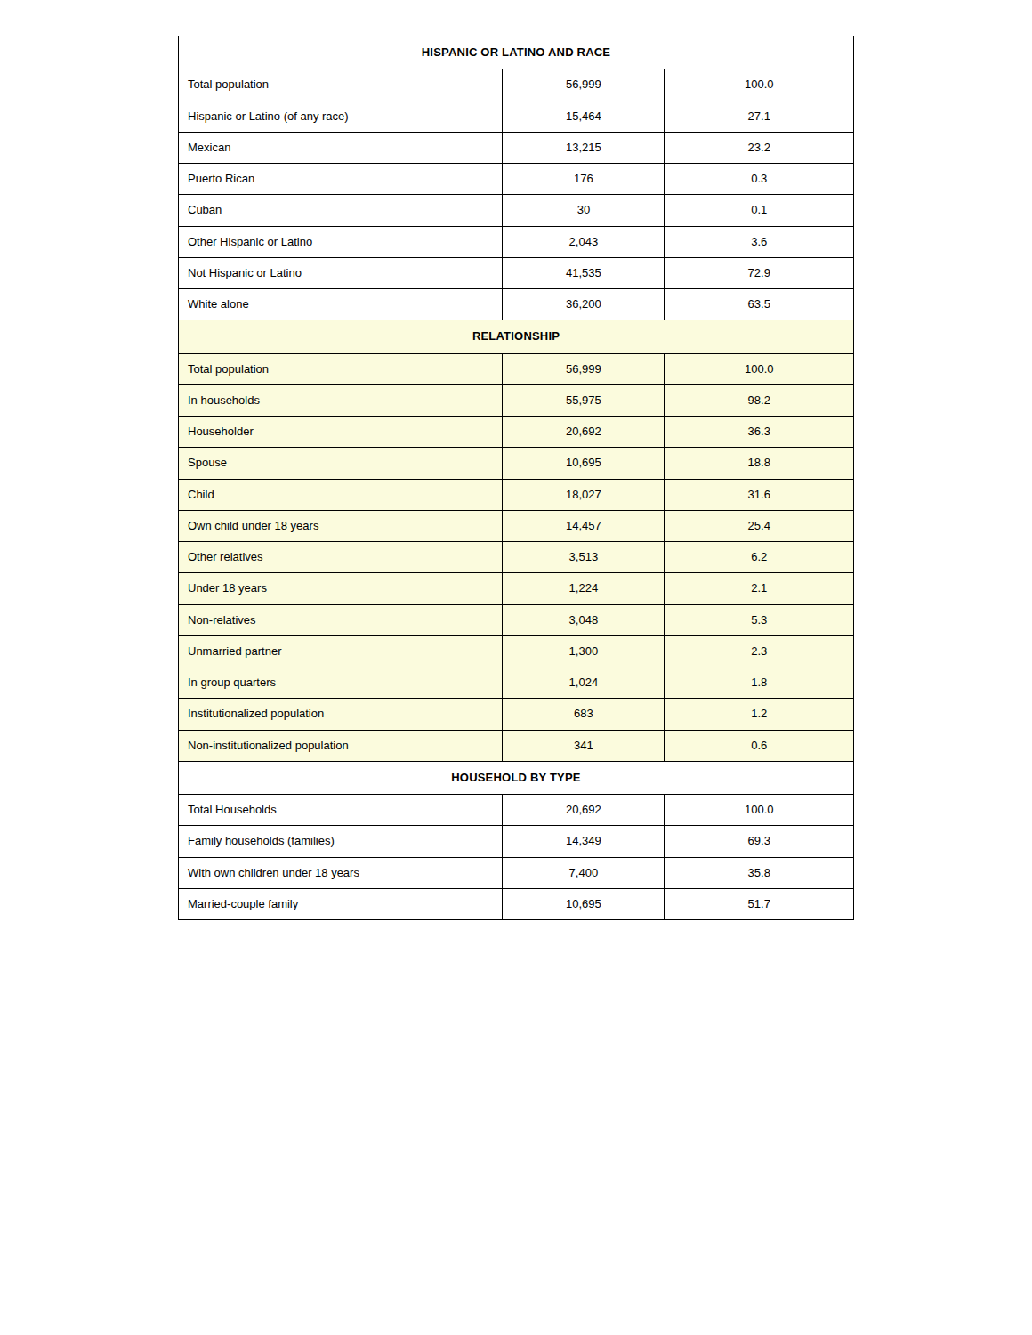| HISPANIC OR LATINO AND RACE |
| --- |
| Total population | 56,999 | 100.0 |
| Hispanic or Latino (of any race) | 15,464 | 27.1 |
| Mexican | 13,215 | 23.2 |
| Puerto Rican | 176 | 0.3 |
| Cuban | 30 | 0.1 |
| Other Hispanic or Latino | 2,043 | 3.6 |
| Not Hispanic or Latino | 41,535 | 72.9 |
| White alone | 36,200 | 63.5 |
| RELATIONSHIP |
| Total population | 56,999 | 100.0 |
| In households | 55,975 | 98.2 |
| Householder | 20,692 | 36.3 |
| Spouse | 10,695 | 18.8 |
| Child | 18,027 | 31.6 |
| Own child under 18 years | 14,457 | 25.4 |
| Other relatives | 3,513 | 6.2 |
| Under 18 years | 1,224 | 2.1 |
| Non-relatives | 3,048 | 5.3 |
| Unmarried partner | 1,300 | 2.3 |
| In group quarters | 1,024 | 1.8 |
| Institutionalized population | 683 | 1.2 |
| Non-institutionalized population | 341 | 0.6 |
| HOUSEHOLD BY TYPE |
| Total Households | 20,692 | 100.0 |
| Family households (families) | 14,349 | 69.3 |
| With own children under 18 years | 7,400 | 35.8 |
| Married-couple family | 10,695 | 51.7 |